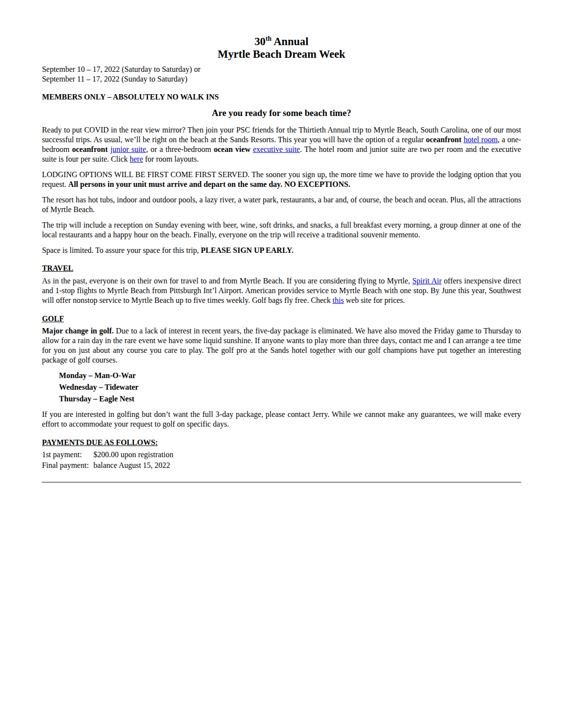30th Annual
Myrtle Beach Dream Week
September 10 – 17, 2022 (Saturday to Saturday) or
September 11 – 17, 2022 (Sunday to Saturday)
MEMBERS ONLY – ABSOLUTELY NO WALK INS
Are you ready for some beach time?
Ready to put COVID in the rear view mirror? Then join your PSC friends for the Thirtieth Annual trip to Myrtle Beach, South Carolina, one of our most successful trips. As usual, we’ll be right on the beach at the Sands Resorts. This year you will have the option of a regular oceanfront hotel room, a one-bedroom oceanfront junior suite, or a three-bedroom ocean view executive suite. The hotel room and junior suite are two per room and the executive suite is four per suite. Click here for room layouts.
LODGING OPTIONS WILL BE FIRST COME FIRST SERVED. The sooner you sign up, the more time we have to provide the lodging option that you request. All persons in your unit must arrive and depart on the same day. NO EXCEPTIONS.
The resort has hot tubs, indoor and outdoor pools, a lazy river, a water park, restaurants, a bar and, of course, the beach and ocean. Plus, all the attractions of Myrtle Beach.
The trip will include a reception on Sunday evening with beer, wine, soft drinks, and snacks, a full breakfast every morning, a group dinner at one of the local restaurants and a happy hour on the beach. Finally, everyone on the trip will receive a traditional souvenir memento.
Space is limited. To assure your space for this trip, PLEASE SIGN UP EARLY.
TRAVEL
As in the past, everyone is on their own for travel to and from Myrtle Beach. If you are considering flying to Myrtle, Spirit Air offers inexpensive direct and 1-stop flights to Myrtle Beach from Pittsburgh Int’l Airport. American provides service to Myrtle Beach with one stop. By June this year, Southwest will offer nonstop service to Myrtle Beach up to five times weekly. Golf bags fly free. Check this web site for prices.
GOLF
Major change in golf. Due to a lack of interest in recent years, the five-day package is eliminated. We have also moved the Friday game to Thursday to allow for a rain day in the rare event we have some liquid sunshine. If anyone wants to play more than three days, contact me and I can arrange a tee time for you on just about any course you care to play. The golf pro at the Sands hotel together with our golf champions have put together an interesting package of golf courses.
Monday – Man-O-War
Wednesday – Tidewater
Thursday – Eagle Nest
If you are interested in golfing but don’t want the full 3-day package, please contact Jerry. While we cannot make any guarantees, we will make every effort to accommodate your request to golf on specific days.
PAYMENTS DUE AS FOLLOWS:
| 1st payment: | $200.00 upon registration |
| Final payment: | balance August 15, 2022 |